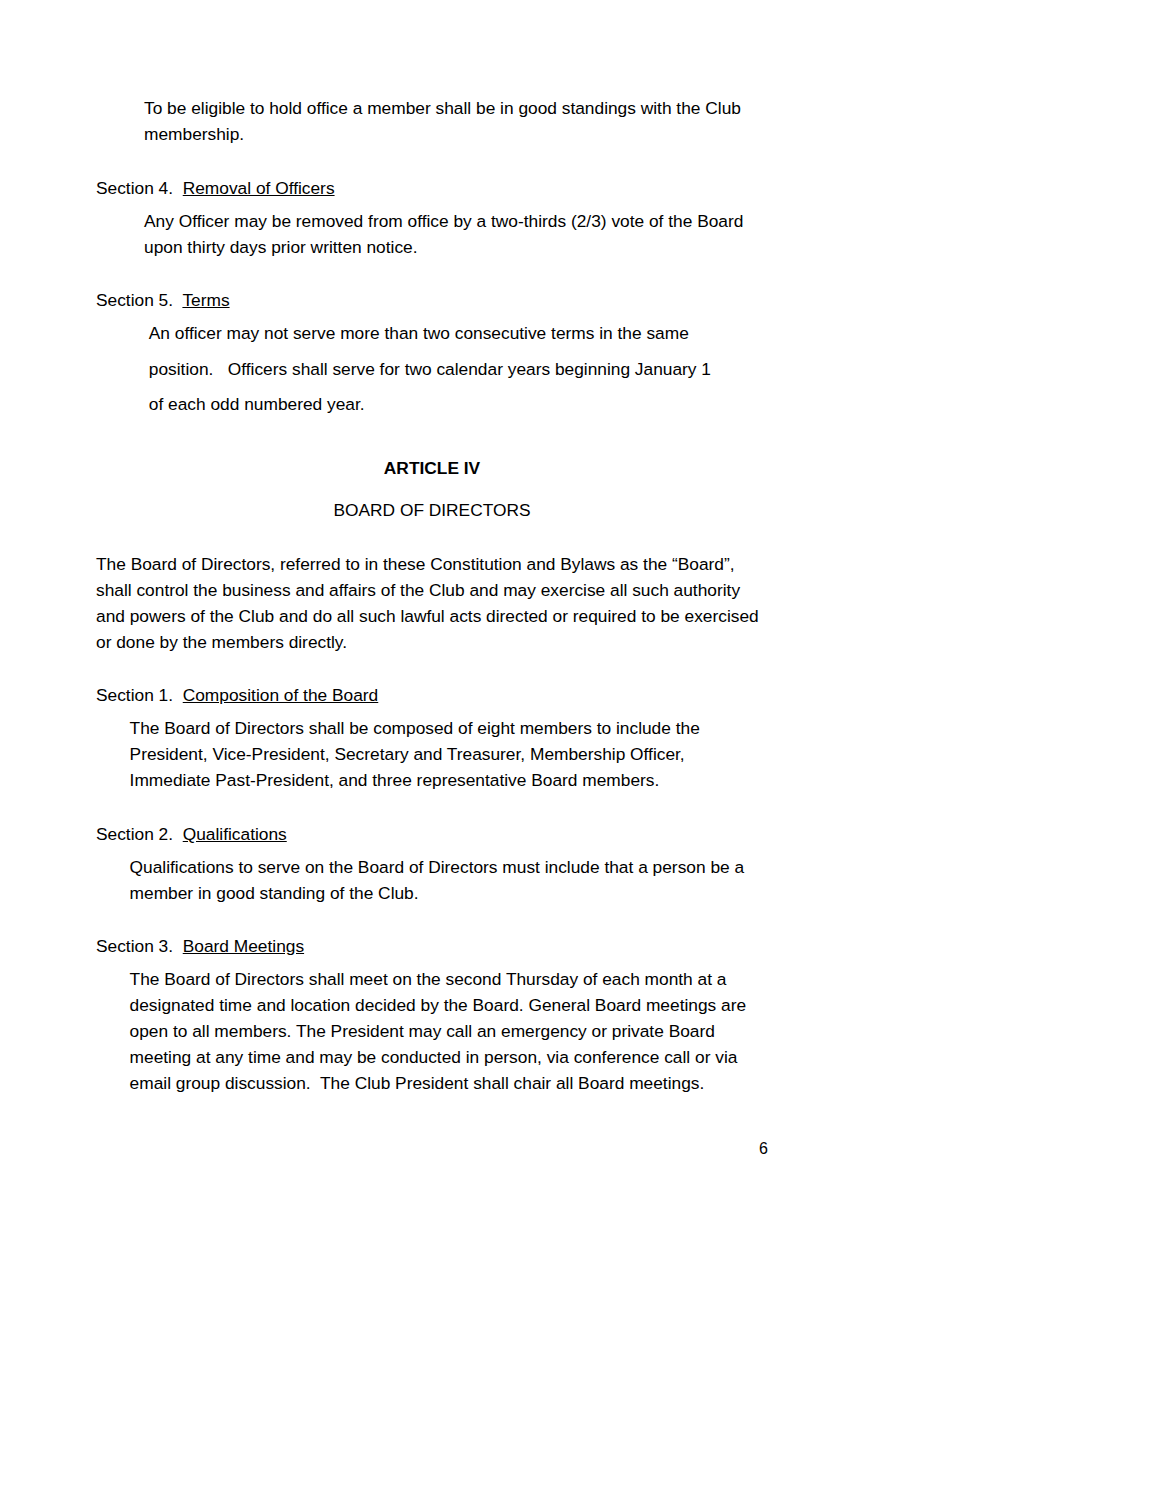To be eligible to hold office a member shall be in good standings with the Club membership.
Section 4. Removal of Officers
Any Officer may be removed from office by a two-thirds (2/3) vote of the Board upon thirty days prior written notice.
Section 5. Terms
An officer may not serve more than two consecutive terms in the same
position. Officers shall serve for two calendar years beginning January 1
of each odd numbered year.
ARTICLE IV
BOARD OF DIRECTORS
The Board of Directors, referred to in these Constitution and Bylaws as the “Board”, shall control the business and affairs of the Club and may exercise all such authority and powers of the Club and do all such lawful acts directed or required to be exercised or done by the members directly.
Section 1. Composition of the Board
The Board of Directors shall be composed of eight members to include the President, Vice-President, Secretary and Treasurer, Membership Officer, Immediate Past-President, and three representative Board members.
Section 2. Qualifications
Qualifications to serve on the Board of Directors must include that a person be a member in good standing of the Club.
Section 3. Board Meetings
The Board of Directors shall meet on the second Thursday of each month at a designated time and location decided by the Board. General Board meetings are open to all members. The President may call an emergency or private Board meeting at any time and may be conducted in person, via conference call or via email group discussion. The Club President shall chair all Board meetings.
6